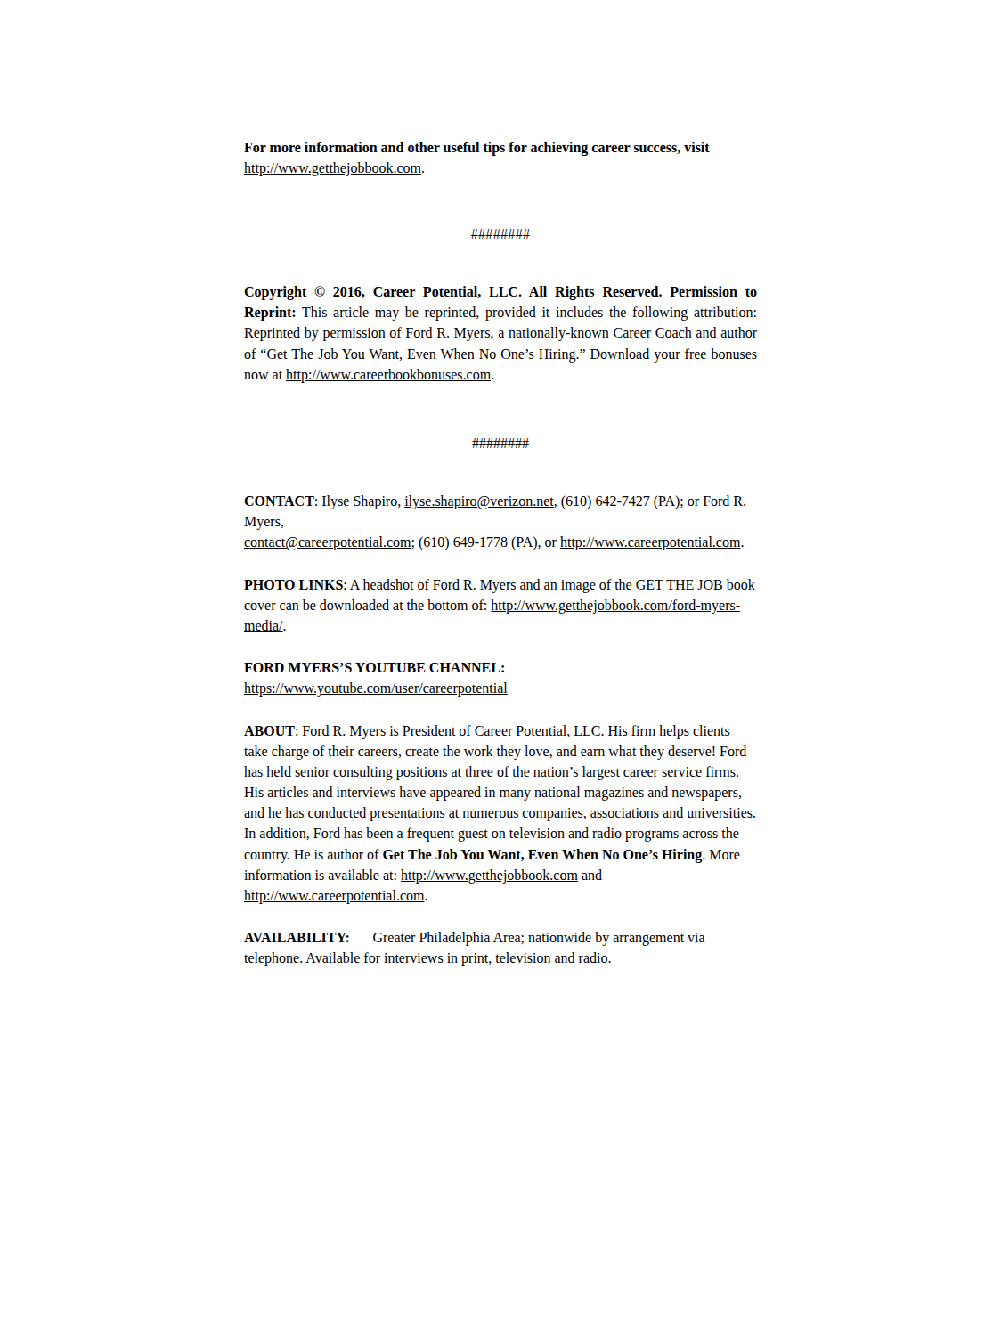For more information and other useful tips for achieving career success, visit
http://www.getthejobbook.com.
########
Copyright © 2016, Career Potential, LLC. All Rights Reserved. Permission to Reprint: This article may be reprinted, provided it includes the following attribution: Reprinted by permission of Ford R. Myers, a nationally-known Career Coach and author of “Get The Job You Want, Even When No One’s Hiring.” Download your free bonuses now at http://www.careerbookbonuses.com.
########
CONTACT: Ilyse Shapiro, ilyse.shapiro@verizon.net, (610) 642-7427 (PA); or Ford R. Myers,
contact@careerpotential.com; (610) 649-1778 (PA), or http://www.careerpotential.com.
PHOTO LINKS: A headshot of Ford R. Myers and an image of the GET THE JOB book cover can be downloaded at the bottom of: http://www.getthejobbook.com/ford-myers-media/.
FORD MYERS’S YOUTUBE CHANNEL: https://www.youtube.com/user/careerpotential
ABOUT: Ford R. Myers is President of Career Potential, LLC. His firm helps clients take charge of their careers, create the work they love, and earn what they deserve! Ford has held senior consulting positions at three of the nation’s largest career service firms. His articles and interviews have appeared in many national magazines and newspapers, and he has conducted presentations at numerous companies, associations and universities. In addition, Ford has been a frequent guest on television and radio programs across the country. He is author of Get The Job You Want, Even When No One’s Hiring. More information is available at: http://www.getthejobbook.com and http://www.careerpotential.com.
AVAILABILITY: Greater Philadelphia Area; nationwide by arrangement via telephone. Available for interviews in print, television and radio.